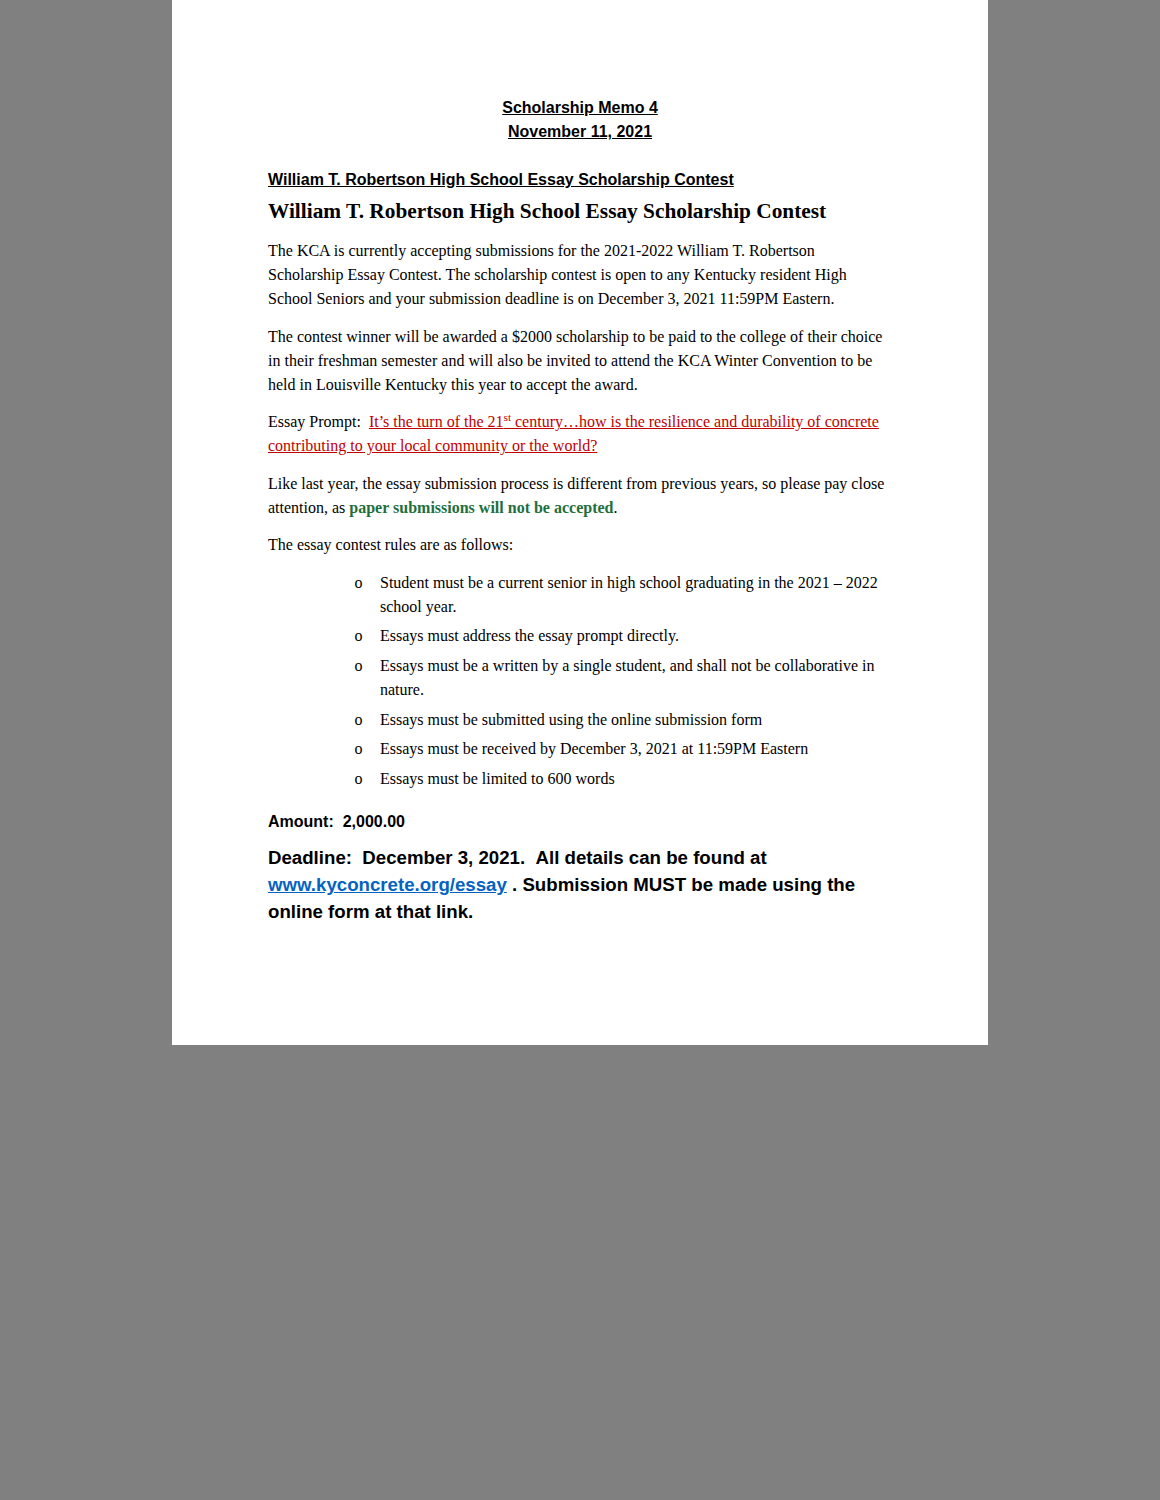Scholarship Memo 4
November 11, 2021
William T. Robertson High School Essay Scholarship Contest
William T. Robertson High School Essay Scholarship Contest
The KCA is currently accepting submissions for the 2021-2022 William T. Robertson Scholarship Essay Contest. The scholarship contest is open to any Kentucky resident High School Seniors and your submission deadline is on December 3, 2021 11:59PM Eastern.
The contest winner will be awarded a $2000 scholarship to be paid to the college of their choice in their freshman semester and will also be invited to attend the KCA Winter Convention to be held in Louisville Kentucky this year to accept the award.
Essay Prompt: It’s the turn of the 21st century…how is the resilience and durability of concrete contributing to your local community or the world?
Like last year, the essay submission process is different from previous years, so please pay close attention, as paper submissions will not be accepted.
The essay contest rules are as follows:
Student must be a current senior in high school graduating in the 2021 – 2022 school year.
Essays must address the essay prompt directly.
Essays must be a written by a single student, and shall not be collaborative in nature.
Essays must be submitted using the online submission form
Essays must be received by December 3, 2021 at 11:59PM Eastern
Essays must be limited to 600 words
Amount: 2,000.00
Deadline: December 3, 2021. All details can be found at www.kyconcrete.org/essay . Submission MUST be made using the online form at that link.